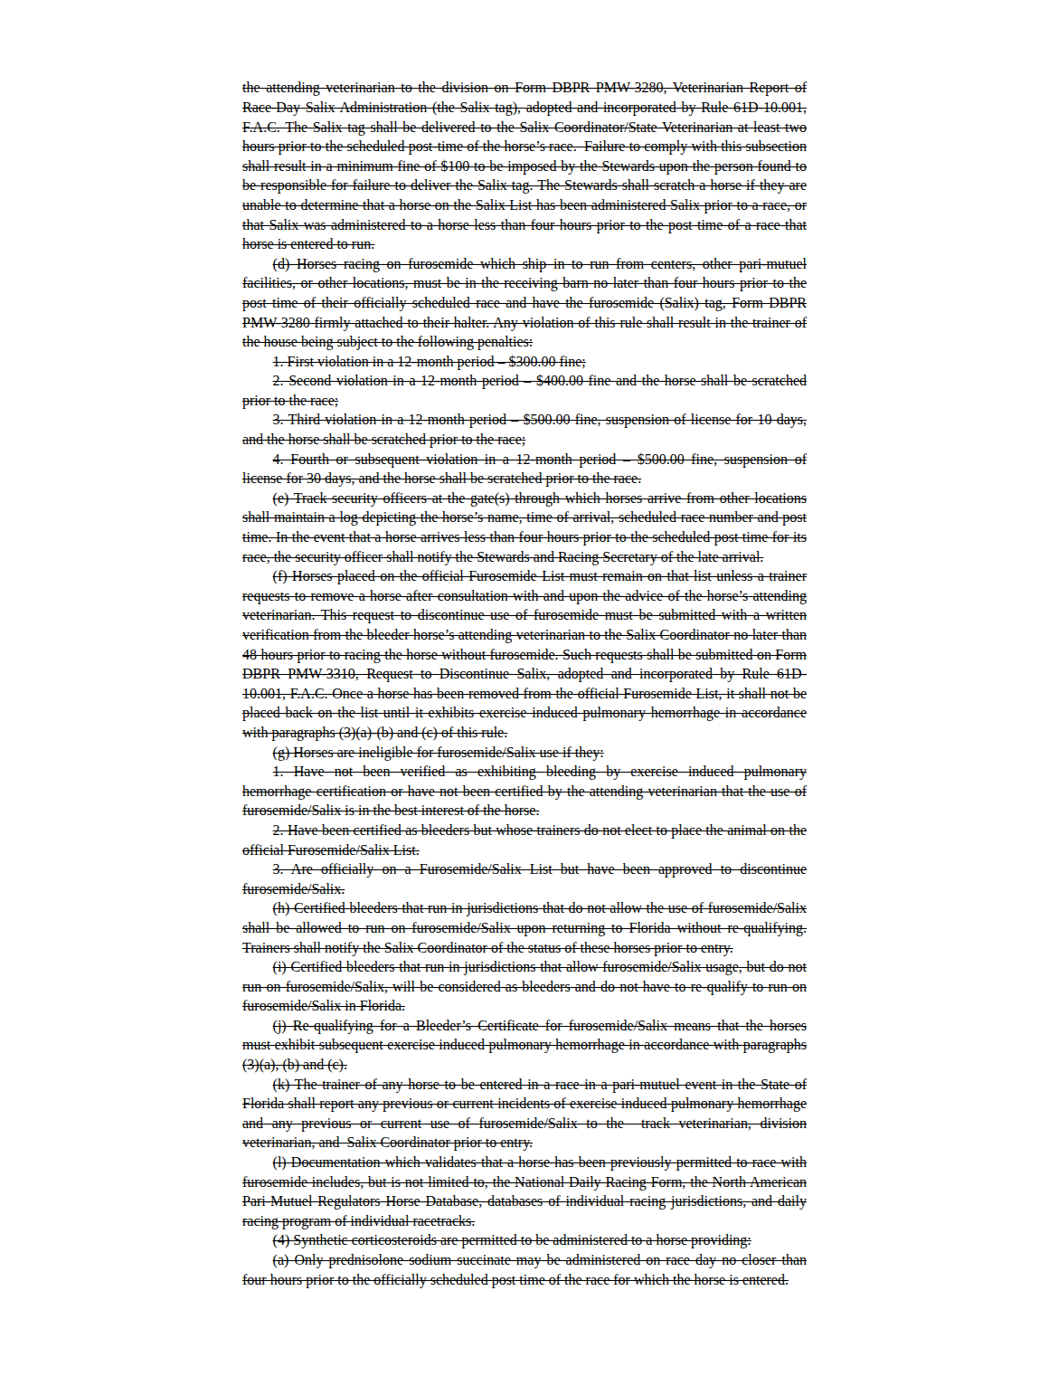the attending veterinarian to the division on Form DBPR PMW-3280, Veterinarian Report of Race-Day Salix Administration (the Salix tag), adopted and incorporated by Rule 61D-10.001, F.A.C. The Salix tag shall be delivered to the Salix Coordinator/State Veterinarian at least two hours prior to the scheduled post-time of the horse’s race. Failure to comply with this subsection shall result in a minimum fine of $100 to be imposed by the Stewards upon the person found to be responsible for failure to deliver the Salix tag. The Stewards shall scratch a horse if they are unable to determine that a horse on the Salix List has been administered Salix prior to a race, or that Salix was administered to a horse less than four hours prior to the post time of a race that horse is entered to run.
(d) Horses racing on furosemide which ship in to run from centers, other pari-mutuel facilities, or other locations, must be in the receiving barn no later than four hours prior to the post time of their officially scheduled race and have the furosemide (Salix) tag, Form DBPR PMW-3280 firmly attached to their halter. Any violation of this rule shall result in the trainer of the house being subject to the following penalties:
1. First violation in a 12-month period – $300.00 fine;
2. Second violation in a 12-month period – $400.00 fine and the horse shall be scratched prior to the race;
3. Third violation in a 12-month period – $500.00 fine, suspension of license for 10 days, and the horse shall be scratched prior to the race;
4. Fourth or subsequent violation in a 12-month period – $500.00 fine, suspension of license for 30 days, and the horse shall be scratched prior to the race.
(e) Track security officers at the gate(s) through which horses arrive from other locations shall maintain a log depicting the horse’s name, time of arrival, scheduled race number and post time. In the event that a horse arrives less than four hours prior to the scheduled post time for its race, the security officer shall notify the Stewards and Racing Secretary of the late arrival.
(f) Horses placed on the official Furosemide List must remain on that list unless a trainer requests to remove a horse after consultation with and upon the advice of the horse’s attending veterinarian. This request to discontinue use of furosemide must be submitted with a written verification from the bleeder horse’s attending veterinarian to the Salix Coordinator no later than 48 hours prior to racing the horse without furosemide. Such requests shall be submitted on Form DBPR PMW-3310, Request to Discontinue Salix, adopted and incorporated by Rule 61D-10.001, F.A.C. Once a horse has been removed from the official Furosemide List, it shall not be placed back on the list until it exhibits exercise induced pulmonary hemorrhage in accordance with paragraphs (3)(a)-(b) and (c) of this rule.
(g) Horses are ineligible for furosemide/Salix use if they:
1. Have not been verified as exhibiting bleeding by exercise induced pulmonary hemorrhage certification or have not been certified by the attending veterinarian that the use of furosemide/Salix is in the best interest of the horse.
2. Have been certified as bleeders but whose trainers do not elect to place the animal on the official Furosemide/Salix List.
3. Are officially on a Furosemide/Salix List but have been approved to discontinue furosemide/Salix.
(h) Certified bleeders that run in jurisdictions that do not allow the use of furosemide/Salix shall be allowed to run on furosemide/Salix upon returning to Florida without re-qualifying. Trainers shall notify the Salix Coordinator of the status of these horses prior to entry.
(i) Certified bleeders that run in jurisdictions that allow furosemide/Salix usage, but do not run on furosemide/Salix, will be considered as bleeders and do not have to re-qualify to run on furosemide/Salix in Florida.
(j) Re-qualifying for a Bleeder’s Certificate for furosemide/Salix means that the horses must exhibit subsequent exercise induced pulmonary hemorrhage in accordance with paragraphs (3)(a), (b) and (c).
(k) The trainer of any horse to be entered in a race in a pari-mutuel event in the State of Florida shall report any previous or current incidents of exercise induced pulmonary hemorrhage and any previous or current use of furosemide/Salix to the track veterinarian, division veterinarian, and Salix Coordinator prior to entry.
(l) Documentation which validates that a horse has been previously permitted to race with furosemide includes, but is not limited to, the National Daily Racing Form, the North American Pari-Mutuel Regulators Horse Database, databases of individual racing jurisdictions, and daily racing program of individual racetracks.
(4) Synthetic corticosteroids are permitted to be administered to a horse providing:
(a) Only prednisolone sodium succinate may be administered on race day no closer than four hours prior to the officially scheduled post time of the race for which the horse is entered.